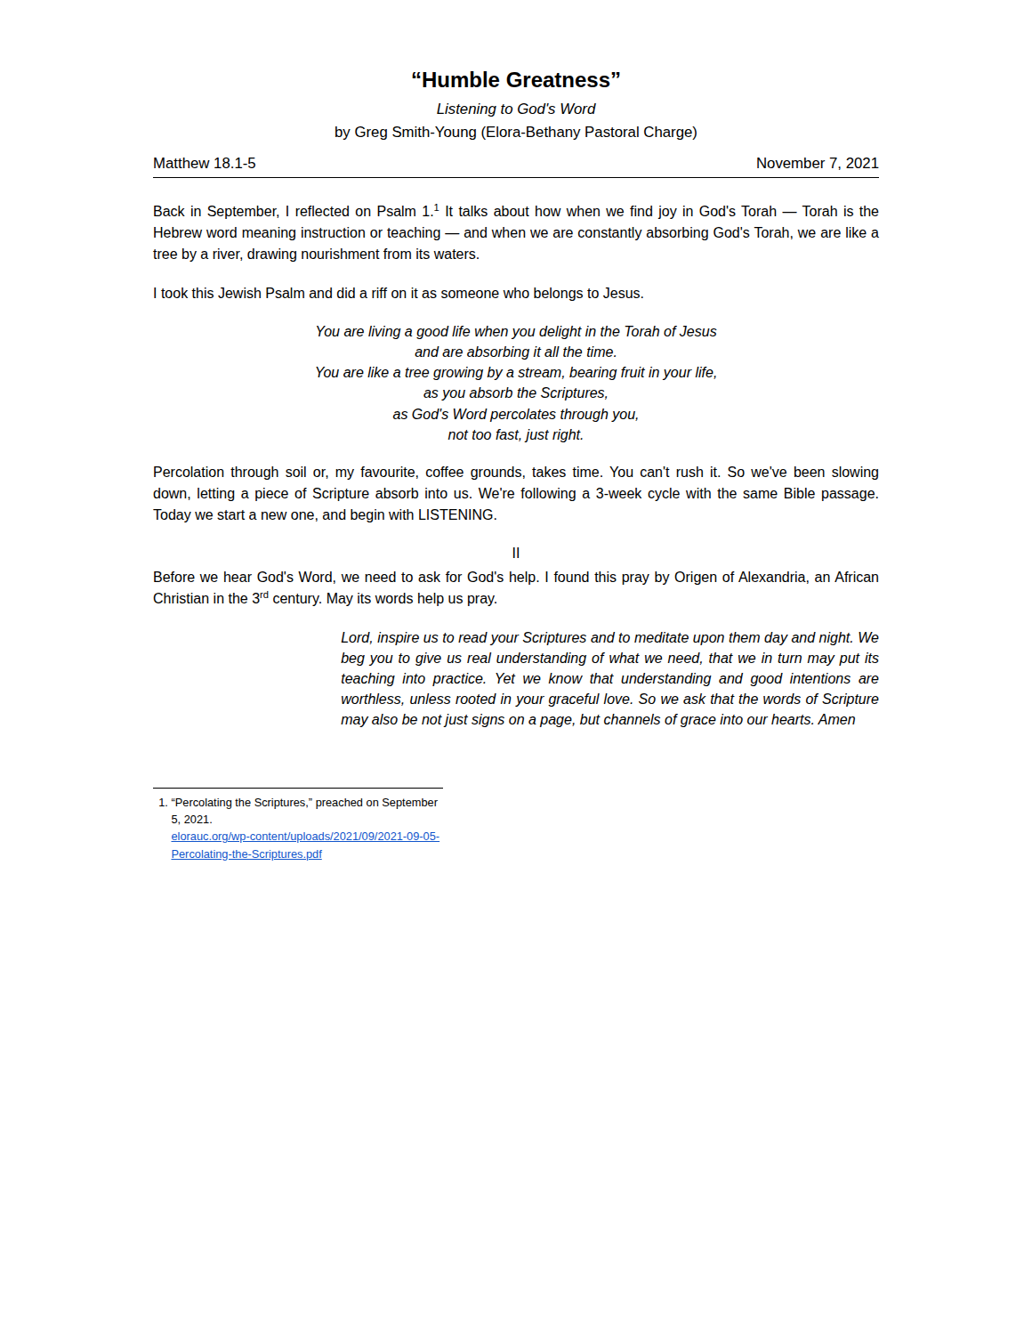“Humble Greatness”
Listening to God's Word
by Greg Smith-Young (Elora-Bethany Pastoral Charge)
Matthew 18.1-5 November 7, 2021
Back in September, I reflected on Psalm 1.1 It talks about how when we find joy in God's Torah — Torah is the Hebrew word meaning instruction or teaching — and when we are constantly absorbing God's Torah, we are like a tree by a river, drawing nourishment from its waters.
I took this Jewish Psalm and did a riff on it as someone who belongs to Jesus.
You are living a good life when you delight in the Torah of Jesus and are absorbing it all the time. You are like a tree growing by a stream, bearing fruit in your life, as you absorb the Scriptures, as God's Word percolates through you, not too fast, just right.
Percolation through soil or, my favourite, coffee grounds, takes time. You can't rush it. So we've been slowing down, letting a piece of Scripture absorb into us. We're following a 3-week cycle with the same Bible passage. Today we start a new one, and begin with LISTENING.
II
Before we hear God's Word, we need to ask for God's help. I found this pray by Origen of Alexandria, an African Christian in the 3rd century. May its words help us pray.
Lord, inspire us to read your Scriptures and to meditate upon them day and night. We beg you to give us real understanding of what we need, that we in turn may put its teaching into practice. Yet we know that understanding and good intentions are worthless, unless rooted in your graceful love. So we ask that the words of Scripture may also be not just signs on a page, but channels of grace into our hearts. Amen
“Percolating the Scriptures,” preached on September 5, 2021.
elorauc.org/wp-content/uploads/2021/09/2021-09-05-Percolating-the-Scriptures.pdf